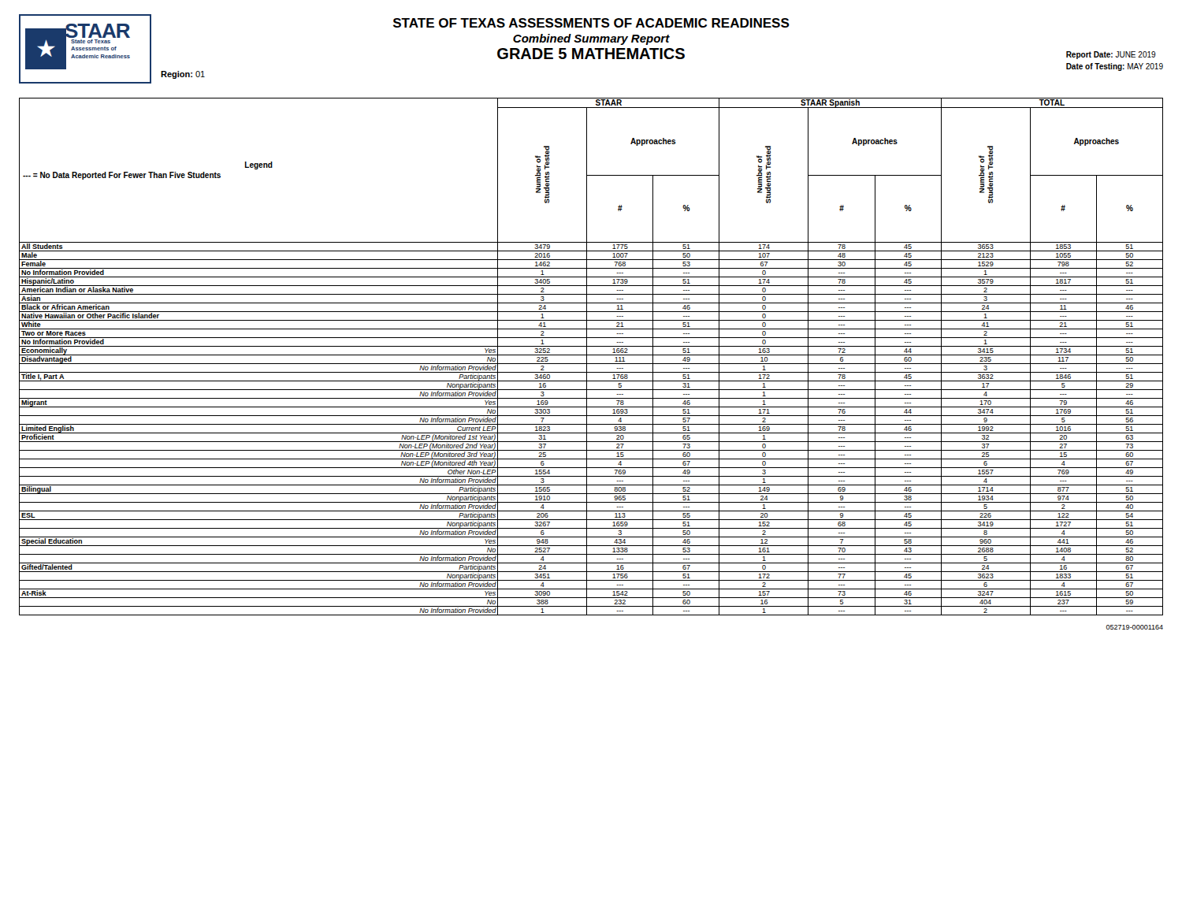★
State of Texas
Assessments of
Academic Readiness
STAAR
STATE OF TEXAS ASSESSMENTS OF ACADEMIC READINESS
Combined Summary Report
GRADE 5 MATHEMATICS
Region: 01
Report Date: JUNE 2019
Date of Testing: MAY 2019
| Legend --- = No Data Reported For Fewer Than Five Students | STAAR | STAAR Spanish | TOTAL |
| --- | --- | --- | --- |
| Number of Students Tested | Approaches | Number of Students Tested | Approaches | Number of Students Tested | Approaches |
| # | % | # | % | # | % |
| All Students | 3479 | 1775 | 51 | 174 | 78 | 45 | 3653 | 1853 | 51 |
| Male | 2016 | 1007 | 50 | 107 | 48 | 45 | 2123 | 1055 | 50 |
| Female | 1462 | 768 | 53 | 67 | 30 | 45 | 1529 | 798 | 52 |
| No Information Provided | 1 | --- | --- | 0 | --- | --- | 1 | --- | --- |
| Hispanic/Latino | 3405 | 1739 | 51 | 174 | 78 | 45 | 3579 | 1817 | 51 |
| American Indian or Alaska Native | 2 | --- | --- | 0 | --- | --- | 2 | --- | --- |
| Asian | 3 | --- | --- | 0 | --- | --- | 3 | --- | --- |
| Black or African American | 24 | 11 | 46 | 0 | --- | --- | 24 | 11 | 46 |
| Native Hawaiian or Other Pacific Islander | 1 | --- | --- | 0 | --- | --- | 1 | --- | --- |
| White | 41 | 21 | 51 | 0 | --- | --- | 41 | 21 | 51 |
| Two or More Races | 2 | --- | --- | 0 | --- | --- | 2 | --- | --- |
| No Information Provided | 1 | --- | --- | 0 | --- | --- | 1 | --- | --- |
| Economically Yes | 3252 | 1662 | 51 | 163 | 72 | 44 | 3415 | 1734 | 51 |
| Disadvantaged No | 225 | 111 | 49 | 10 | 6 | 60 | 235 | 117 | 50 |
| No Information Provided | 2 | --- | --- | 1 | --- | --- | 3 | --- | --- |
| Title I, Part A Participants | 3460 | 1768 | 51 | 172 | 78 | 45 | 3632 | 1846 | 51 |
| Nonparticipants | 16 | 5 | 31 | 1 | --- | --- | 17 | 5 | 29 |
| No Information Provided | 3 | --- | --- | 1 | --- | --- | 4 | --- | --- |
| Migrant Yes | 169 | 78 | 46 | 1 | --- | --- | 170 | 79 | 46 |
| No | 3303 | 1693 | 51 | 171 | 76 | 44 | 3474 | 1769 | 51 |
| No Information Provided | 7 | 4 | 57 | 2 | --- | --- | 9 | 5 | 56 |
| Limited English Current LEP | 1823 | 938 | 51 | 169 | 78 | 46 | 1992 | 1016 | 51 |
| Proficient Non-LEP (Monitored 1st Year) | 31 | 20 | 65 | 1 | --- | --- | 32 | 20 | 63 |
| Non-LEP (Monitored 2nd Year) | 37 | 27 | 73 | 0 | --- | --- | 37 | 27 | 73 |
| Non-LEP (Monitored 3rd Year) | 25 | 15 | 60 | 0 | --- | --- | 25 | 15 | 60 |
| Non-LEP (Monitored 4th Year) | 6 | 4 | 67 | 0 | --- | --- | 6 | 4 | 67 |
| Other Non-LEP | 1554 | 769 | 49 | 3 | --- | --- | 1557 | 769 | 49 |
| No Information Provided | 3 | --- | --- | 1 | --- | --- | 4 | --- | --- |
| Bilingual Participants | 1565 | 808 | 52 | 149 | 69 | 46 | 1714 | 877 | 51 |
| Nonparticipants | 1910 | 965 | 51 | 24 | 9 | 38 | 1934 | 974 | 50 |
| No Information Provided | 4 | --- | --- | 1 | --- | --- | 5 | 2 | 40 |
| ESL Participants | 206 | 113 | 55 | 20 | 9 | 45 | 226 | 122 | 54 |
| Nonparticipants | 3267 | 1659 | 51 | 152 | 68 | 45 | 3419 | 1727 | 51 |
| No Information Provided | 6 | 3 | 50 | 2 | --- | --- | 8 | 4 | 50 |
| Special Education Yes | 948 | 434 | 46 | 12 | 7 | 58 | 960 | 441 | 46 |
| No | 2527 | 1338 | 53 | 161 | 70 | 43 | 2688 | 1408 | 52 |
| No Information Provided | 4 | --- | --- | 1 | --- | --- | 5 | 4 | 80 |
| Gifted/Talented Participants | 24 | 16 | 67 | 0 | --- | --- | 24 | 16 | 67 |
| Nonparticipants | 3451 | 1756 | 51 | 172 | 77 | 45 | 3623 | 1833 | 51 |
| No Information Provided | 4 | --- | --- | 2 | --- | --- | 6 | 4 | 67 |
| At-Risk Yes | 3090 | 1542 | 50 | 157 | 73 | 46 | 3247 | 1615 | 50 |
| No | 388 | 232 | 60 | 16 | 5 | 31 | 404 | 237 | 59 |
| No Information Provided | 1 | --- | --- | 1 | --- | --- | 2 | --- | --- |
052719-00001164